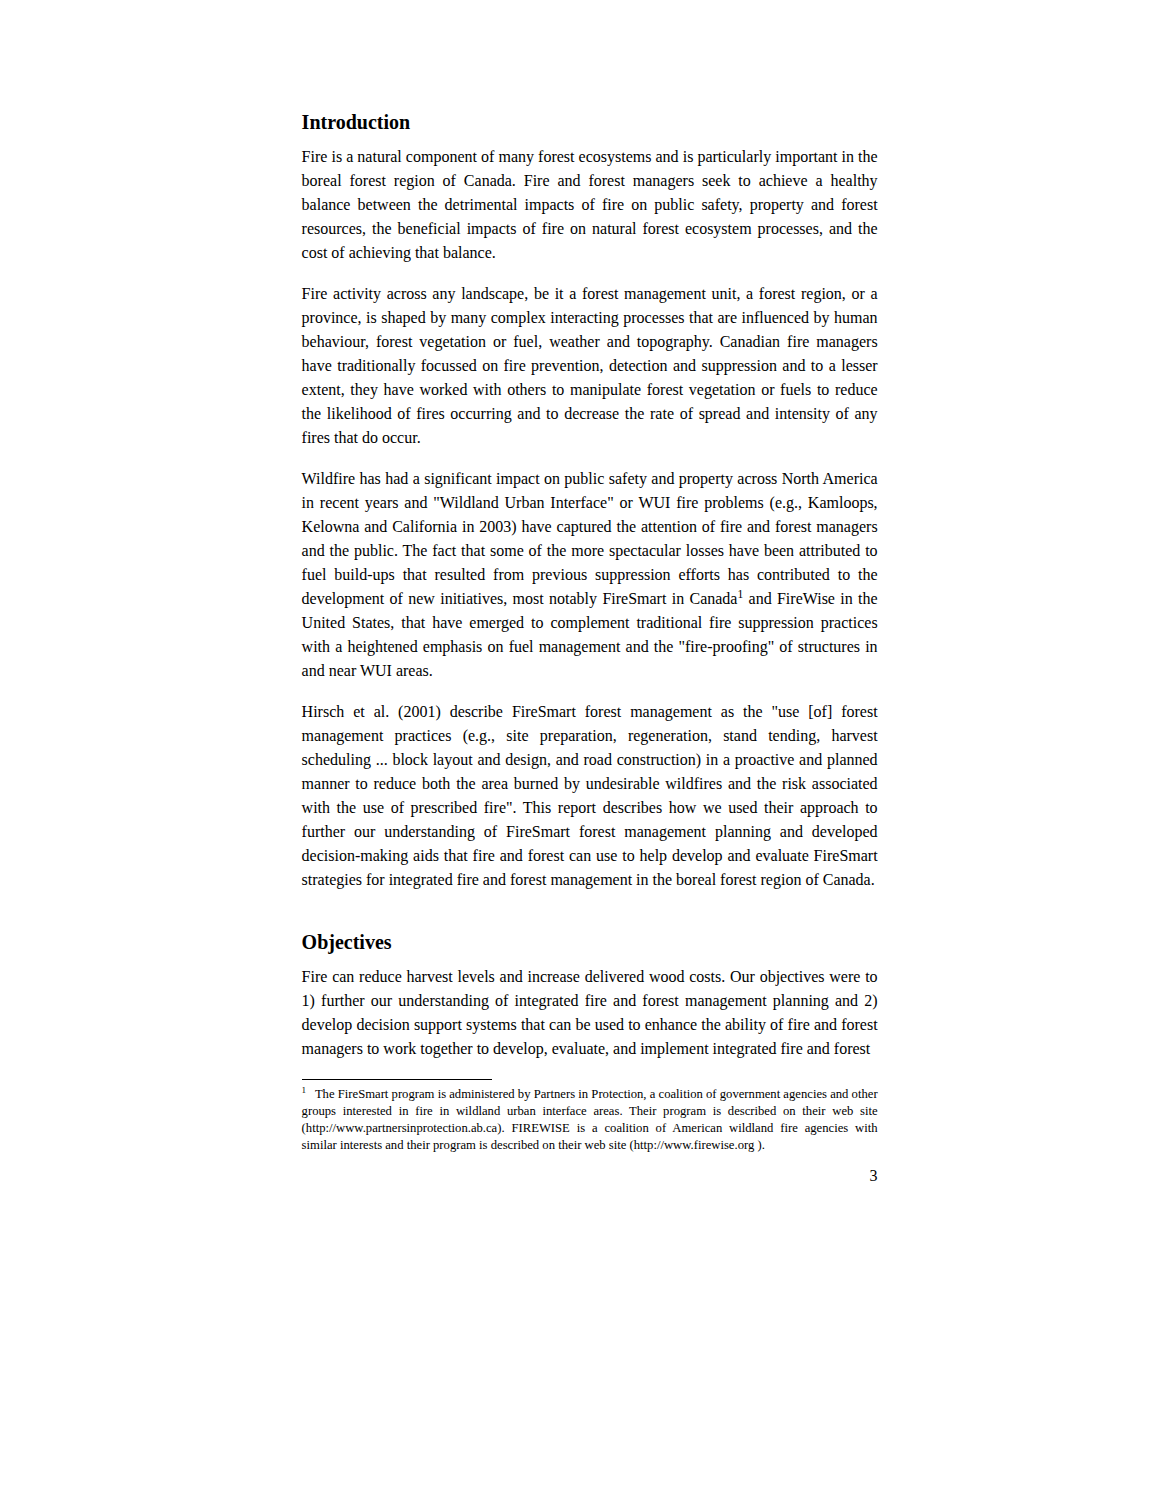Introduction
Fire is a natural component of many forest ecosystems and is particularly important in the boreal forest region of Canada. Fire and forest managers seek to achieve a healthy balance between the detrimental impacts of fire on public safety, property and forest resources, the beneficial impacts of fire on natural forest ecosystem processes, and the cost of achieving that balance.
Fire activity across any landscape, be it a forest management unit, a forest region, or a province, is shaped by many complex interacting processes that are influenced by human behaviour, forest vegetation or fuel, weather and topography. Canadian fire managers have traditionally focussed on fire prevention, detection and suppression and to a lesser extent, they have worked with others to manipulate forest vegetation or fuels to reduce the likelihood of fires occurring and to decrease the rate of spread and intensity of any fires that do occur.
Wildfire has had a significant impact on public safety and property across North America in recent years and "Wildland Urban Interface" or WUI fire problems (e.g., Kamloops, Kelowna and California in 2003) have captured the attention of fire and forest managers and the public. The fact that some of the more spectacular losses have been attributed to fuel build-ups that resulted from previous suppression efforts has contributed to the development of new initiatives, most notably FireSmart in Canada1 and FireWise in the United States, that have emerged to complement traditional fire suppression practices with a heightened emphasis on fuel management and the "fire-proofing" of structures in and near WUI areas.
Hirsch et al. (2001) describe FireSmart forest management as the "use [of] forest management practices (e.g., site preparation, regeneration, stand tending, harvest scheduling ... block layout and design, and road construction) in a proactive and planned manner to reduce both the area burned by undesirable wildfires and the risk associated with the use of prescribed fire". This report describes how we used their approach to further our understanding of FireSmart forest management planning and developed decision-making aids that fire and forest can use to help develop and evaluate FireSmart strategies for integrated fire and forest management in the boreal forest region of Canada.
Objectives
Fire can reduce harvest levels and increase delivered wood costs. Our objectives were to 1) further our understanding of integrated fire and forest management planning and 2) develop decision support systems that can be used to enhance the ability of fire and forest managers to work together to develop, evaluate, and implement integrated fire and forest
1 The FireSmart program is administered by Partners in Protection, a coalition of government agencies and other groups interested in fire in wildland urban interface areas. Their program is described on their web site (http://www.partnersinprotection.ab.ca). FIREWISE is a coalition of American wildland fire agencies with similar interests and their program is described on their web site (http://www.firewise.org ).
3